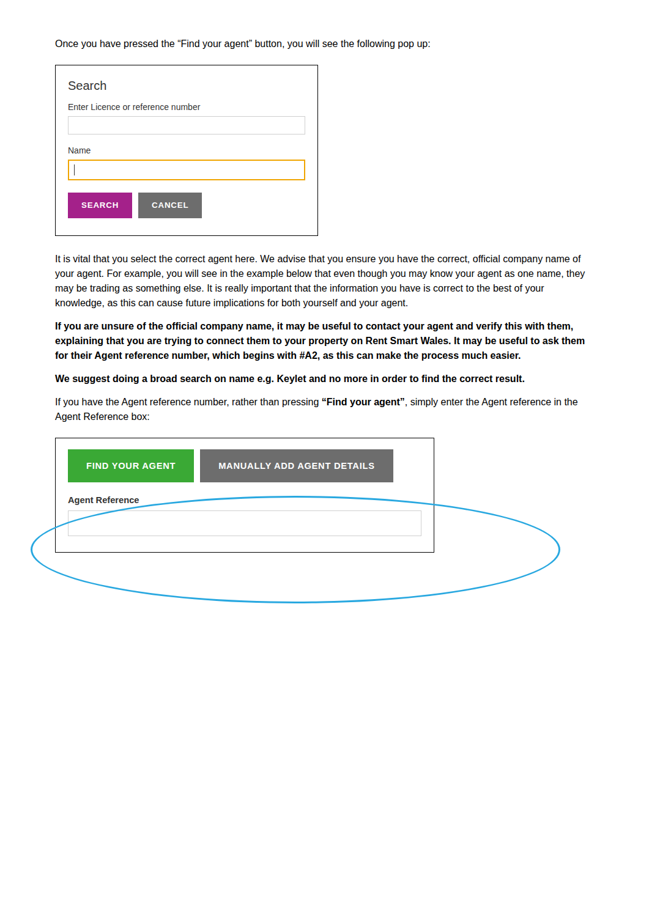Once you have pressed the “Find your agent” button, you will see the following pop up:
Search
Enter Licence or reference number
Name
SEARCH CANCEL
It is vital that you select the correct agent here. We advise that you ensure you have the correct, official company name of your agent. For example, you will see in the example below that even though you may know your agent as one name, they may be trading as something else. It is really important that the information you have is correct to the best of your knowledge, as this can cause future implications for both yourself and your agent.
If you are unsure of the official company name, it may be useful to contact your agent and verify this with them, explaining that you are trying to connect them to your property on Rent Smart Wales. It may be useful to ask them for their Agent reference number, which begins with #A2, as this can make the process much easier.
We suggest doing a broad search on name e.g. Keylet and no more in order to find the correct result.
If you have the Agent reference number, rather than pressing “Find your agent”, simply enter the Agent reference in the Agent Reference box:
FIND YOUR AGENT MANUALLY ADD AGENT DETAILS
Agent Reference